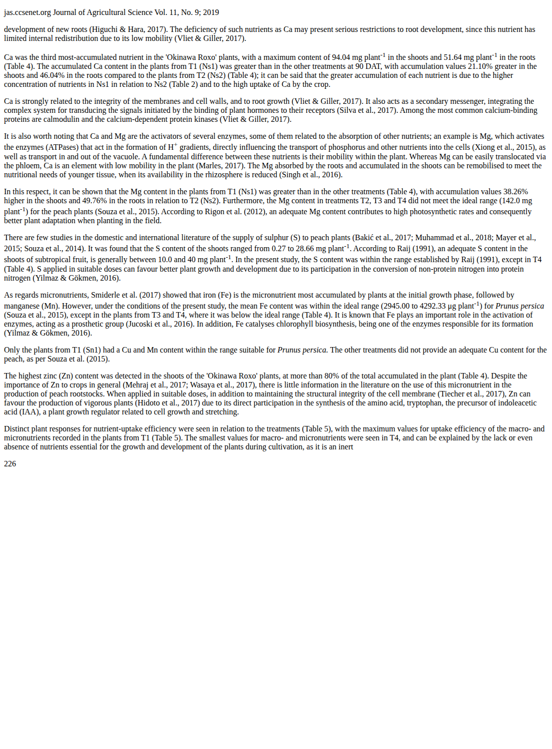jas.ccsenet.org Journal of Agricultural Science Vol. 11, No. 9; 2019
development of new roots (Higuchi & Hara, 2017). The deficiency of such nutrients as Ca may present serious restrictions to root development, since this nutrient has limited internal redistribution due to its low mobility (Vliet & Giller, 2017).
Ca was the third most-accumulated nutrient in the 'Okinawa Roxo' plants, with a maximum content of 94.04 mg plant-1 in the shoots and 51.64 mg plant-1 in the roots (Table 4). The accumulated Ca content in the plants from T1 (Ns1) was greater than in the other treatments at 90 DAT, with accumulation values 21.10% greater in the shoots and 46.04% in the roots compared to the plants from T2 (Ns2) (Table 4); it can be said that the greater accumulation of each nutrient is due to the higher concentration of nutrients in Ns1 in relation to Ns2 (Table 2) and to the high uptake of Ca by the crop.
Ca is strongly related to the integrity of the membranes and cell walls, and to root growth (Vliet & Giller, 2017). It also acts as a secondary messenger, integrating the complex system for transducing the signals initiated by the binding of plant hormones to their receptors (Silva et al., 2017). Among the most common calcium-binding proteins are calmodulin and the calcium-dependent protein kinases (Vliet & Giller, 2017).
It is also worth noting that Ca and Mg are the activators of several enzymes, some of them related to the absorption of other nutrients; an example is Mg, which activates the enzymes (ATPases) that act in the formation of H+ gradients, directly influencing the transport of phosphorus and other nutrients into the cells (Xiong et al., 2015), as well as transport in and out of the vacuole. A fundamental difference between these nutrients is their mobility within the plant. Whereas Mg can be easily translocated via the phloem, Ca is an element with low mobility in the plant (Marles, 2017). The Mg absorbed by the roots and accumulated in the shoots can be remobilised to meet the nutritional needs of younger tissue, when its availability in the rhizosphere is reduced (Singh et al., 2016).
In this respect, it can be shown that the Mg content in the plants from T1 (Ns1) was greater than in the other treatments (Table 4), with accumulation values 38.26% higher in the shoots and 49.76% in the roots in relation to T2 (Ns2). Furthermore, the Mg content in treatments T2, T3 and T4 did not meet the ideal range (142.0 mg plant-1) for the peach plants (Souza et al., 2015). According to Rigon et al. (2012), an adequate Mg content contributes to high photosynthetic rates and consequently better plant adaptation when planting in the field.
There are few studies in the domestic and international literature of the supply of sulphur (S) to peach plants (Bakić et al., 2017; Muhammad et al., 2018; Mayer et al., 2015; Souza et al., 2014). It was found that the S content of the shoots ranged from 0.27 to 28.66 mg plant-1. According to Raij (1991), an adequate S content in the shoots of subtropical fruit, is generally between 10.0 and 40 mg plant-1. In the present study, the S content was within the range established by Raij (1991), except in T4 (Table 4). S applied in suitable doses can favour better plant growth and development due to its participation in the conversion of non-protein nitrogen into protein nitrogen (Yilmaz & Gökmen, 2016).
As regards micronutrients, Smiderle et al. (2017) showed that iron (Fe) is the micronutrient most accumulated by plants at the initial growth phase, followed by manganese (Mn). However, under the conditions of the present study, the mean Fe content was within the ideal range (2945.00 to 4292.33 μg plant-1) for Prunus persica (Souza et al., 2015), except in the plants from T3 and T4, where it was below the ideal range (Table 4). It is known that Fe plays an important role in the activation of enzymes, acting as a prosthetic group (Jucoski et al., 2016). In addition, Fe catalyses chlorophyll biosynthesis, being one of the enzymes responsible for its formation (Yilmaz & Gökmen, 2016).
Only the plants from T1 (Sn1) had a Cu and Mn content within the range suitable for Prunus persica. The other treatments did not provide an adequate Cu content for the peach, as per Souza et al. (2015).
The highest zinc (Zn) content was detected in the shoots of the 'Okinawa Roxo' plants, at more than 80% of the total accumulated in the plant (Table 4). Despite the importance of Zn to crops in general (Mehraj et al., 2017; Wasaya et al., 2017), there is little information in the literature on the use of this micronutrient in the production of peach rootstocks. When applied in suitable doses, in addition to maintaining the structural integrity of the cell membrane (Tiecher et al., 2017), Zn can favour the production of vigorous plants (Hidoto et al., 2017) due to its direct participation in the synthesis of the amino acid, tryptophan, the precursor of indoleacetic acid (IAA), a plant growth regulator related to cell growth and stretching.
Distinct plant responses for nutrient-uptake efficiency were seen in relation to the treatments (Table 5), with the maximum values for uptake efficiency of the macro- and micronutrients recorded in the plants from T1 (Table 5). The smallest values for macro- and micronutrients were seen in T4, and can be explained by the lack or even absence of nutrients essential for the growth and development of the plants during cultivation, as it is an inert
226